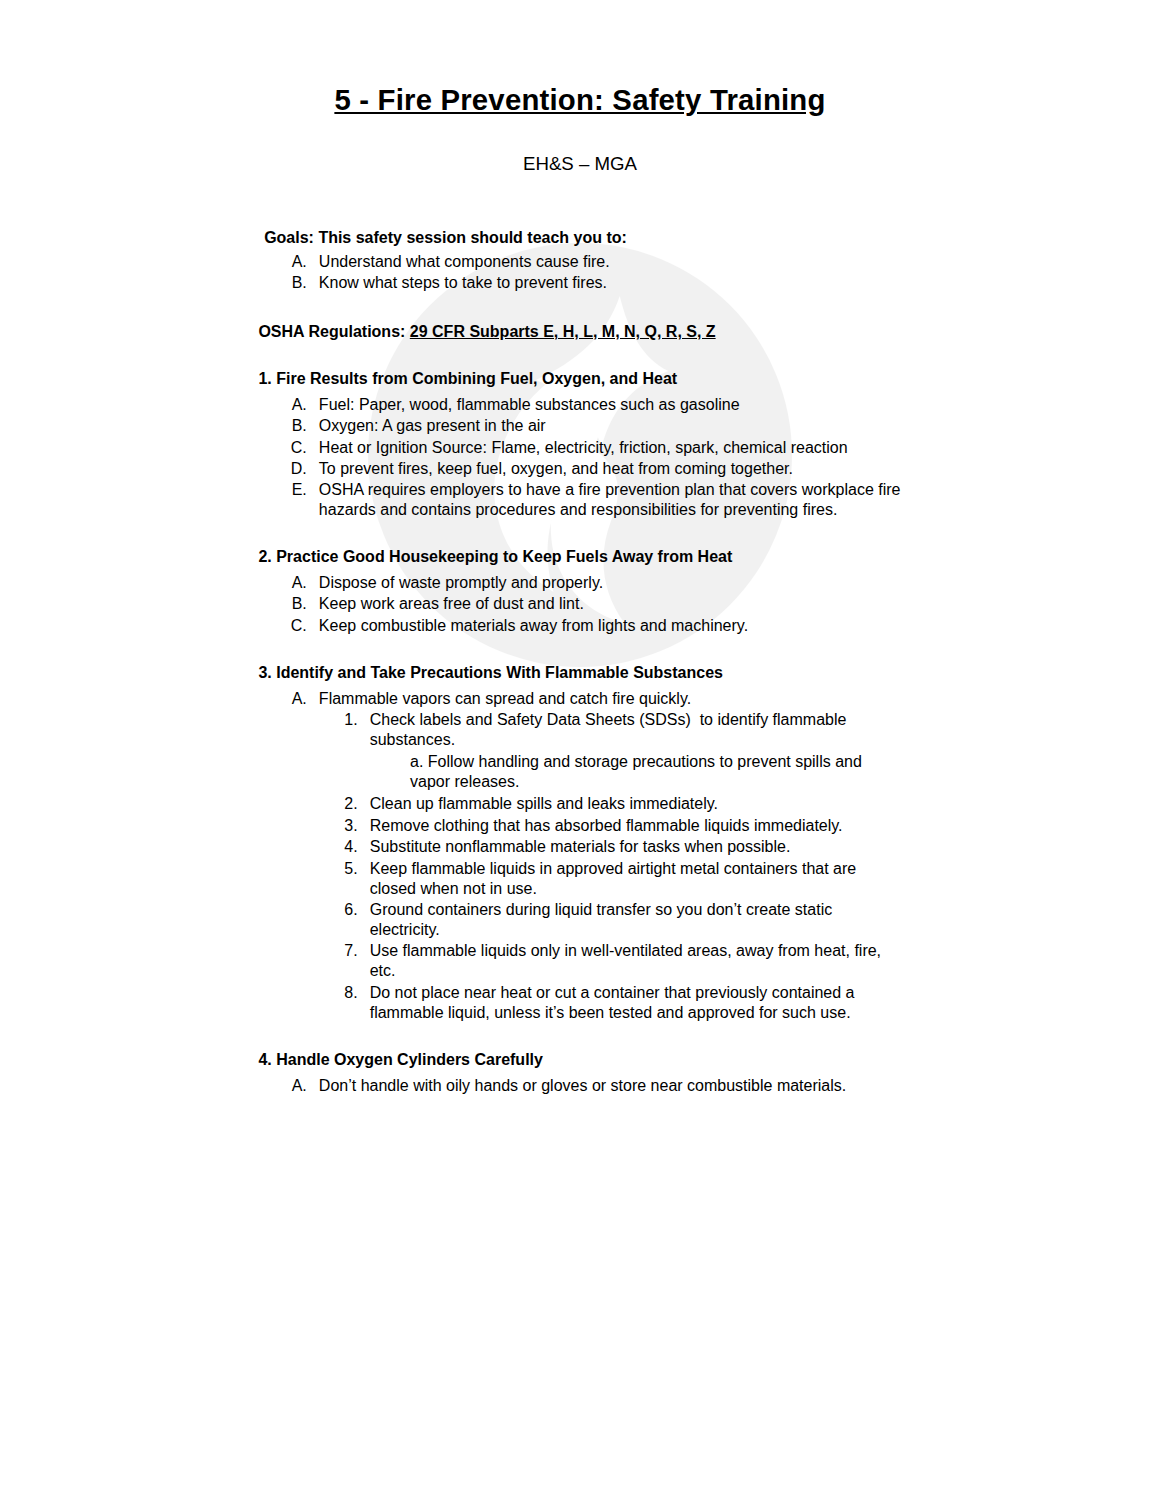5 - Fire Prevention: Safety Training
EH&S – MGA
Goals: This safety session should teach you to:
Understand what components cause fire.
Know what steps to take to prevent fires.
OSHA Regulations: 29 CFR Subparts E, H, L, M, N, Q, R, S, Z
1. Fire Results from Combining Fuel, Oxygen, and Heat
Fuel: Paper, wood, flammable substances such as gasoline
Oxygen: A gas present in the air
Heat or Ignition Source: Flame, electricity, friction, spark, chemical reaction
To prevent fires, keep fuel, oxygen, and heat from coming together.
OSHA requires employers to have a fire prevention plan that covers workplace fire hazards and contains procedures and responsibilities for preventing fires.
2. Practice Good Housekeeping to Keep Fuels Away from Heat
Dispose of waste promptly and properly.
Keep work areas free of dust and lint.
Keep combustible materials away from lights and machinery.
3. Identify and Take Precautions With Flammable Substances
Flammable vapors can spread and catch fire quickly.
Check labels and Safety Data Sheets (SDSs) to identify flammable substances.
a. Follow handling and storage precautions to prevent spills and vapor releases.
Clean up flammable spills and leaks immediately.
Remove clothing that has absorbed flammable liquids immediately.
Substitute nonflammable materials for tasks when possible.
Keep flammable liquids in approved airtight metal containers that are closed when not in use.
Ground containers during liquid transfer so you don’t create static electricity.
Use flammable liquids only in well-ventilated areas, away from heat, fire, etc.
Do not place near heat or cut a container that previously contained a flammable liquid, unless it’s been tested and approved for such use.
4. Handle Oxygen Cylinders Carefully
Don’t handle with oily hands or gloves or store near combustible materials.